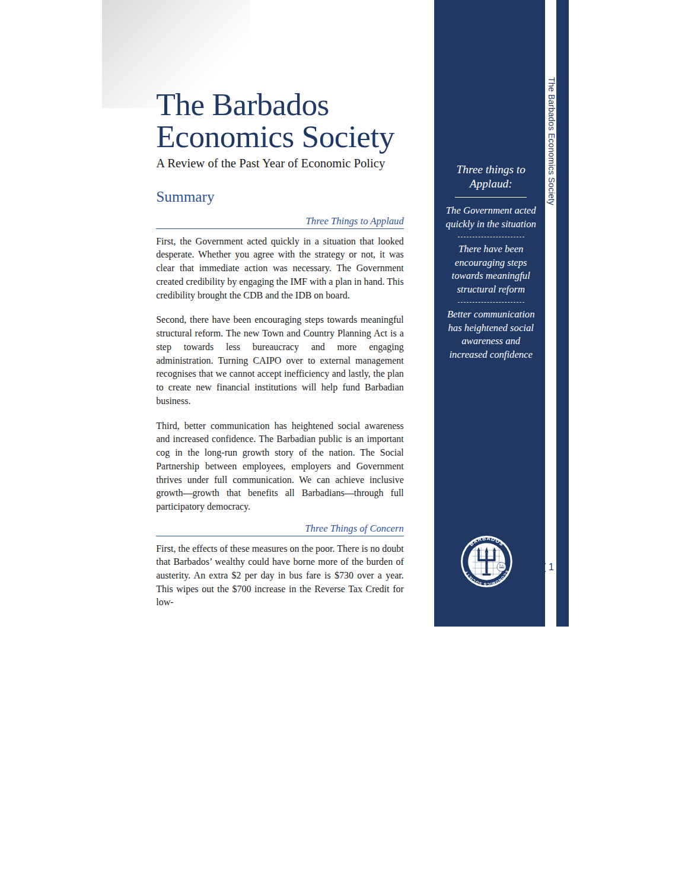The Barbados Economics Society
The Barbados Economics Society
A Review of the Past Year of Economic Policy
Summary
Three Things to Applaud
First, the Government acted quickly in a situation that looked desperate. Whether you agree with the strategy or not, it was clear that immediate action was necessary. The Government created credibility by engaging the IMF with a plan in hand. This credibility brought the CDB and the IDB on board.
Second, there have been encouraging steps towards meaningful structural reform. The new Town and Country Planning Act is a step towards less bureaucracy and more engaging administration. Turning CAIPO over to external management recognises that we cannot accept inefficiency and lastly, the plan to create new financial institutions will help fund Barbadian business.
Third, better communication has heightened social awareness and increased confidence. The Barbadian public is an important cog in the long-run growth story of the nation. The Social Partnership between employees, employers and Government thrives under full communication. We can achieve inclusive growth—growth that benefits all Barbadians—through full participatory democracy.
Three Things of Concern
First, the effects of these measures on the poor. There is no doubt that Barbados’ wealthy could have borne more of the burden of austerity. An extra $2 per day in bus fare is $730 over a year. This wipes out the $700 increase in the Reverse Tax Credit for low-
Three things to Applaud:
The Government acted quickly in the situation
There have been encouraging steps towards meaningful structural reform
Better communication has heightened social awareness and increased confidence
Barbados Economics Society seal BARBADOS ECONOMICS SOCIETY E.st. 1983
( 1 )